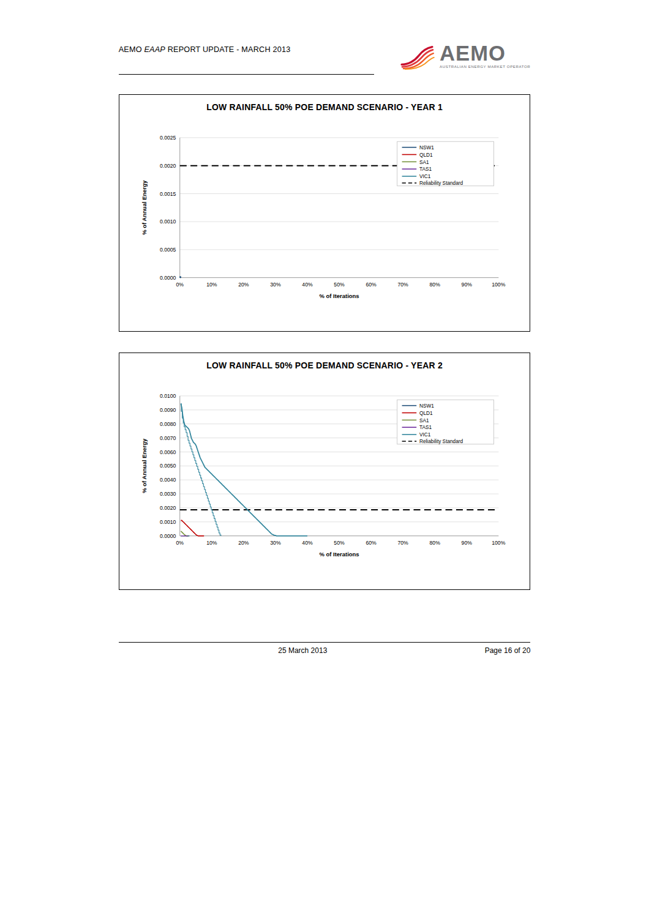AEMO EAAP REPORT UPDATE - MARCH 2013
AEMO
AUSTRALIAN ENERGY MARKET OPERATOR
LOW RAINFALL 50% POE DEMAND SCENARIO - YEAR 1
0.0025 0.0020 0.0015 0.0010 0.0005 0.0000 % of Annual Energy 0% 10% 20% 30% 40% 50% 60% 70% 80% 90% 100% % of Iterations NSW1 QLD1 SA1 TAS1 VIC1 Reliability Standard
LOW RAINFALL 50% POE DEMAND SCENARIO - YEAR 2
0.0100 0.0090 0.0080 0.0070 0.0060 0.0050 0.0040 0.0030 0.0020 0.0010 0.0000 % of Annual Energy 0% 10% 20% 30% 40% 50% 60% 70% 80% 90% 100% % of Iterations NSW1 QLD1 SA1 TAS1 VIC1 Reliability Standard
25 March 2013
Page 16 of 20